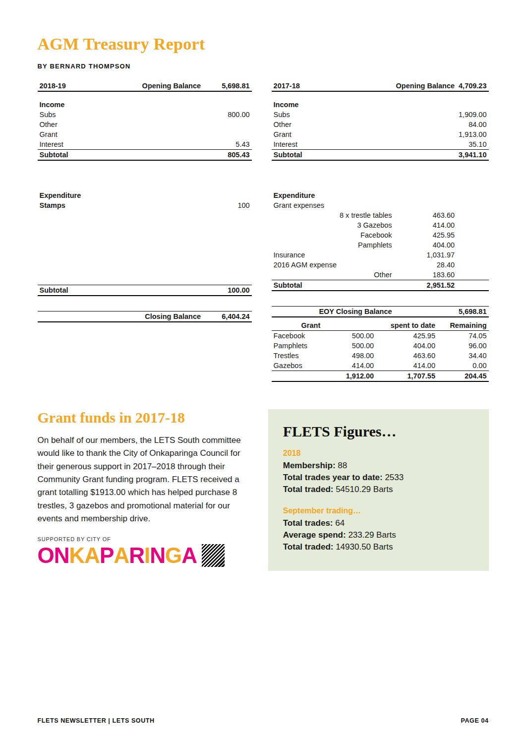AGM Treasury Report
BY BERNARD THOMPSON
| 2018-19 | Opening Balance | 5,698.81 |
| Income | | |
| Subs | | 800.00 |
| Other | | |
| Grant | | |
| Interest | | 5.43 |
| Subtotal | | 805.43 |
| Expenditure | | |
| Stamps | | 100 |
| Subtotal | | 100.00 |
| | Closing Balance | 6,404.24 |
| 2017-18 | | Opening Balance | 4,709.23 |
| Income | | | |
| Subs | | | 1,909.00 |
| Other | | | 84.00 |
| Grant | | | 1,913.00 |
| Interest | | | 35.10 |
| Subtotal | | | 3,941.10 |
| Expenditure | | | |
| Grant expenses | | |
| | 8 x trestle tables | 463.60 | |
| | 3 Gazebos | 414.00 | |
| | Facebook | 425.95 | |
| | Pamphlets | 404.00 | |
| Insurance | 1,031.97 | |
| 2016 AGM expense | 28.40 | |
| | Other | 183.60 | |
| Subtotal | | 2,951.52 | |
| | EOY Closing Balance | | 5,698.81 |
| Grant | | spent to date | Remaining |
| Facebook | 500.00 | 425.95 | 74.05 |
| Pamphlets | 500.00 | 404.00 | 96.00 |
| Trestles | 498.00 | 463.60 | 34.40 |
| Gazebos | 414.00 | 414.00 | 0.00 |
| | 1,912.00 | 1,707.55 | 204.45 |
Grant funds in 2017-18
On behalf of our members, the LETS South committee would like to thank the City of Onkaparinga Council for their generous support in 2017–2018 through their Community Grant funding program. FLETS received a grant totalling $1913.00 which has helped purchase 8 trestles, 3 gazebos and promotional material for our events and membership drive.
SUPPORTED BY CITY OF
ONKAPARINGA
FLETS Figures…
2018
Membership: 88
Total trades year to date: 2533
Total traded: 54510.29 Barts
September trading…
Total trades: 64
Average spend: 233.29 Barts
Total traded: 14930.50 Barts
FLETS NEWSLETTER | LETS SOUTH
PAGE 04